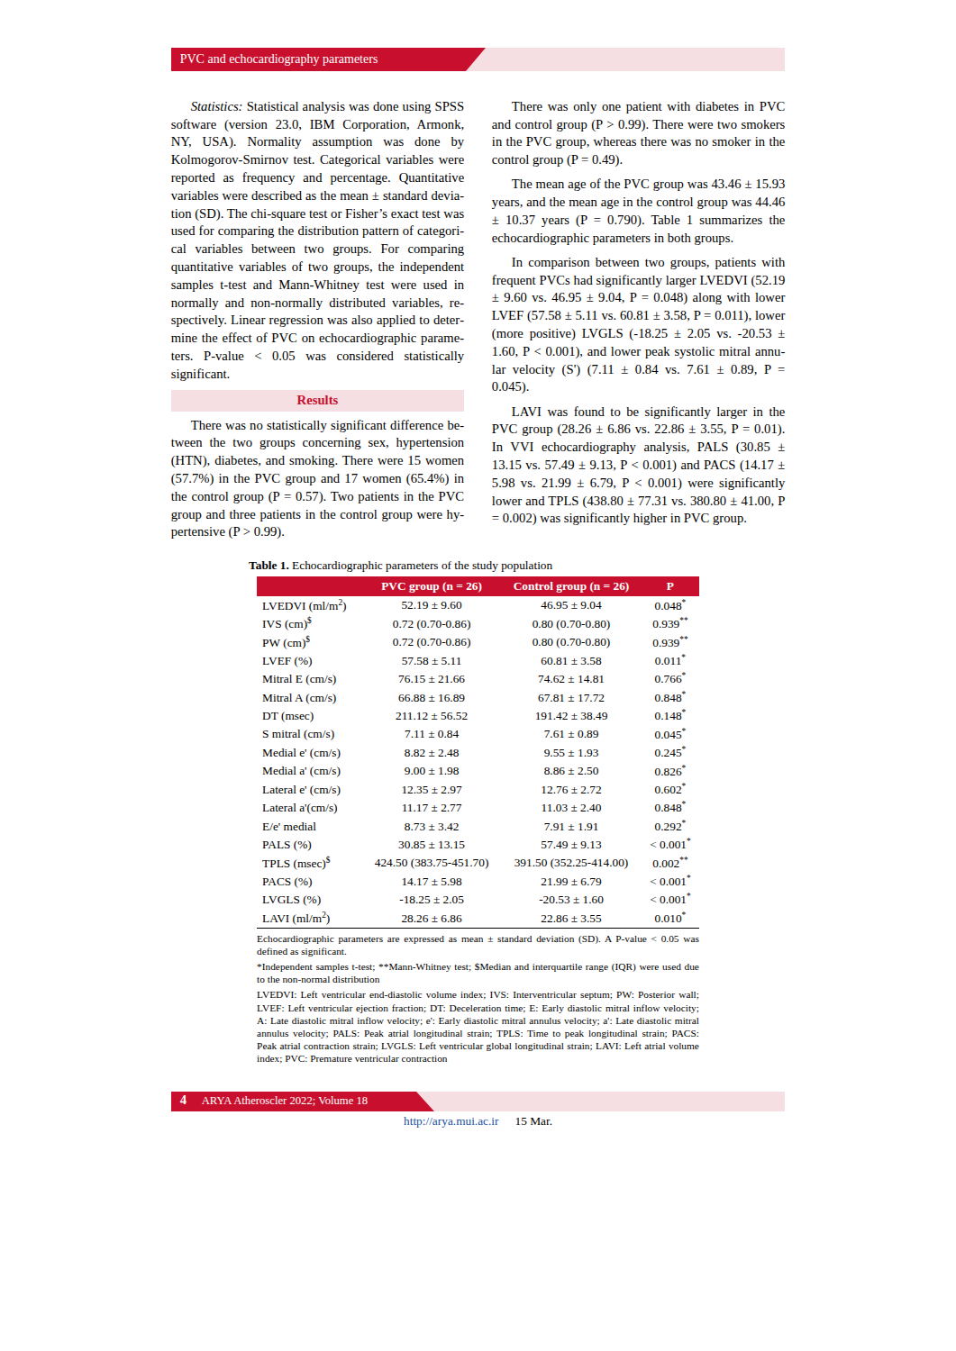PVC and echocardiography parameters
Statistics: Statistical analysis was done using SPSS software (version 23.0, IBM Corporation, Armonk, NY, USA). Normality assumption was done by Kolmogorov-Smirnov test. Categorical variables were reported as frequency and percentage. Quantitative variables were described as the mean ± standard deviation (SD). The chi-square test or Fisher’s exact test was used for comparing the distribution pattern of categorical variables between two groups. For comparing quantitative variables of two groups, the independent samples t-test and Mann-Whitney test were used in normally and non-normally distributed variables, respectively. Linear regression was also applied to determine the effect of PVC on echocardiographic parameters. P-value < 0.05 was considered statistically significant.
Results
There was no statistically significant difference between the two groups concerning sex, hypertension (HTN), diabetes, and smoking. There were 15 women (57.7%) in the PVC group and 17 women (65.4%) in the control group (P = 0.57). Two patients in the PVC group and three patients in the control group were hypertensive (P > 0.99).
There was only one patient with diabetes in PVC and control group (P > 0.99). There were two smokers in the PVC group, whereas there was no smoker in the control group (P = 0.49).
The mean age of the PVC group was 43.46 ± 15.93 years, and the mean age in the control group was 44.46 ± 10.37 years (P = 0.790). Table 1 summarizes the echocardiographic parameters in both groups.
In comparison between two groups, patients with frequent PVCs had significantly larger LVEDVI (52.19 ± 9.60 vs. 46.95 ± 9.04, P = 0.048) along with lower LVEF (57.58 ± 5.11 vs. 60.81 ± 3.58, P = 0.011), lower (more positive) LVGLS (-18.25 ± 2.05 vs. -20.53 ± 1.60, P < 0.001), and lower peak systolic mitral annular velocity (S') (7.11 ± 0.84 vs. 7.61 ± 0.89, P = 0.045).
LAVI was found to be significantly larger in the PVC group (28.26 ± 6.86 vs. 22.86 ± 3.55, P = 0.01). In VVI echocardiography analysis, PALS (30.85 ± 13.15 vs. 57.49 ± 9.13, P < 0.001) and PACS (14.17 ± 5.98 vs. 21.99 ± 6.79, P < 0.001) were significantly lower and TPLS (438.80 ± 77.31 vs. 380.80 ± 41.00, P = 0.002) was significantly higher in PVC group.
Table 1. Echocardiographic parameters of the study population
| | PVC group (n = 26) | Control group (n = 26) | P |
| --- | --- | --- | --- |
| LVEDVI (ml/m 2 ) | 52.19 ± 9.60 | 46.95 ± 9.04 | 0.048 * |
| IVS (cm) $ | 0.72 (0.70-0.86) | 0.80 (0.70-0.80) | 0.939 ** |
| PW (cm) $ | 0.72 (0.70-0.86) | 0.80 (0.70-0.80) | 0.939 ** |
| LVEF (%) | 57.58 ± 5.11 | 60.81 ± 3.58 | 0.011 * |
| Mitral E (cm/s) | 76.15 ± 21.66 | 74.62 ± 14.81 | 0.766 * |
| Mitral A (cm/s) | 66.88 ± 16.89 | 67.81 ± 17.72 | 0.848 * |
| DT (msec) | 211.12 ± 56.52 | 191.42 ± 38.49 | 0.148 * |
| S mitral (cm/s) | 7.11 ± 0.84 | 7.61 ± 0.89 | 0.045 * |
| Medial e' (cm/s) | 8.82 ± 2.48 | 9.55 ± 1.93 | 0.245 * |
| Medial a' (cm/s) | 9.00 ± 1.98 | 8.86 ± 2.50 | 0.826 * |
| Lateral e' (cm/s) | 12.35 ± 2.97 | 12.76 ± 2.72 | 0.602 * |
| Lateral a'(cm/s) | 11.17 ± 2.77 | 11.03 ± 2.40 | 0.848 * |
| E/e' medial | 8.73 ± 3.42 | 7.91 ± 1.91 | 0.292 * |
| PALS (%) | 30.85 ± 13.15 | 57.49 ± 9.13 | < 0.001 * |
| TPLS (msec) $ | 424.50 (383.75-451.70) | 391.50 (352.25-414.00) | 0.002 ** |
| PACS (%) | 14.17 ± 5.98 | 21.99 ± 6.79 | < 0.001 * |
| LVGLS (%) | -18.25 ± 2.05 | -20.53 ± 1.60 | < 0.001 * |
| LAVI (ml/m 2 ) | 28.26 ± 6.86 | 22.86 ± 3.55 | 0.010 * |
Echocardiographic parameters are expressed as mean ± standard deviation (SD). A P-value < 0.05 was defined as significant.
*Independent samples t-test; **Mann-Whitney test; $Median and interquartile range (IQR) were used due to the non-normal distribution
LVEDVI: Left ventricular end-diastolic volume index; IVS: Interventricular septum; PW: Posterior wall; LVEF: Left ventricular ejection fraction; DT: Deceleration time; E: Early diastolic mitral inflow velocity; A: Late diastolic mitral inflow velocity; e': Early diastolic mitral annulus velocity; a': Late diastolic mitral annulus velocity; PALS: Peak atrial longitudinal strain; TPLS: Time to peak longitudinal strain; PACS: Peak atrial contraction strain; LVGLS: Left ventricular global longitudinal strain; LAVI: Left atrial volume index; PVC: Premature ventricular contraction
4
ARYA Atheroscler 2022; Volume 18
http://arya.mui.ac.ir15 Mar.